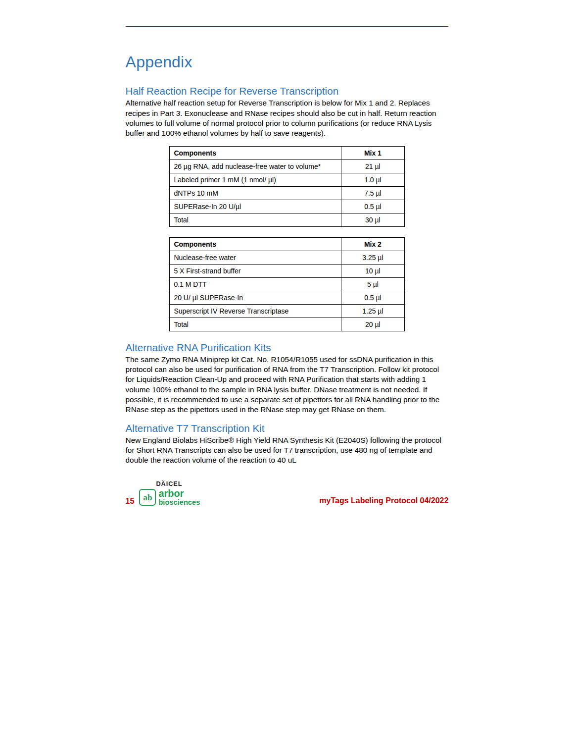Appendix
Half Reaction Recipe for Reverse Transcription
Alternative half reaction setup for Reverse Transcription is below for Mix 1 and 2. Replaces recipes in Part 3. Exonuclease and RNase recipes should also be cut in half. Return reaction volumes to full volume of normal protocol prior to column purifications (or reduce RNA Lysis buffer and 100% ethanol volumes by half to save reagents).
| Components | Mix 1 |
| --- | --- |
| 26 µg RNA, add nuclease-free water to volume* | 21 µl |
| Labeled primer 1 mM (1 nmol/ µl) | 1.0 µl |
| dNTPs 10 mM | 7.5 µl |
| SUPERase-In 20 U/µl | 0.5 µl |
| Total | 30 µl |
| Components | Mix 2 |
| --- | --- |
| Nuclease-free water | 3.25 µl |
| 5 X First-strand buffer | 10 µl |
| 0.1 M DTT | 5 µl |
| 20 U/ µl SUPERase-In | 0.5 µl |
| Superscript IV Reverse Transcriptase | 1.25 µl |
| Total | 20 µl |
Alternative RNA Purification Kits
The same Zymo RNA Miniprep kit Cat. No. R1054/R1055 used for ssDNA purification in this protocol can also be used for purification of RNA from the T7 Transcription. Follow kit protocol for Liquids/Reaction Clean-Up and proceed with RNA Purification that starts with adding 1 volume 100% ethanol to the sample in RNA lysis buffer. DNase treatment is not needed. If possible, it is recommended to use a separate set of pipettors for all RNA handling prior to the RNase step as the pipettors used in the RNase step may get RNase on them.
Alternative T7 Transcription Kit
New England Biolabs HiScribe® High Yield RNA Synthesis Kit (E2040S) following the protocol for Short RNA Transcripts can also be used for T7 transcription, use 480 ng of template and double the reaction volume of the reaction to 40 uL
15
DÄICEL
ab
arbor biosciences
myTags Labeling Protocol 04/2022